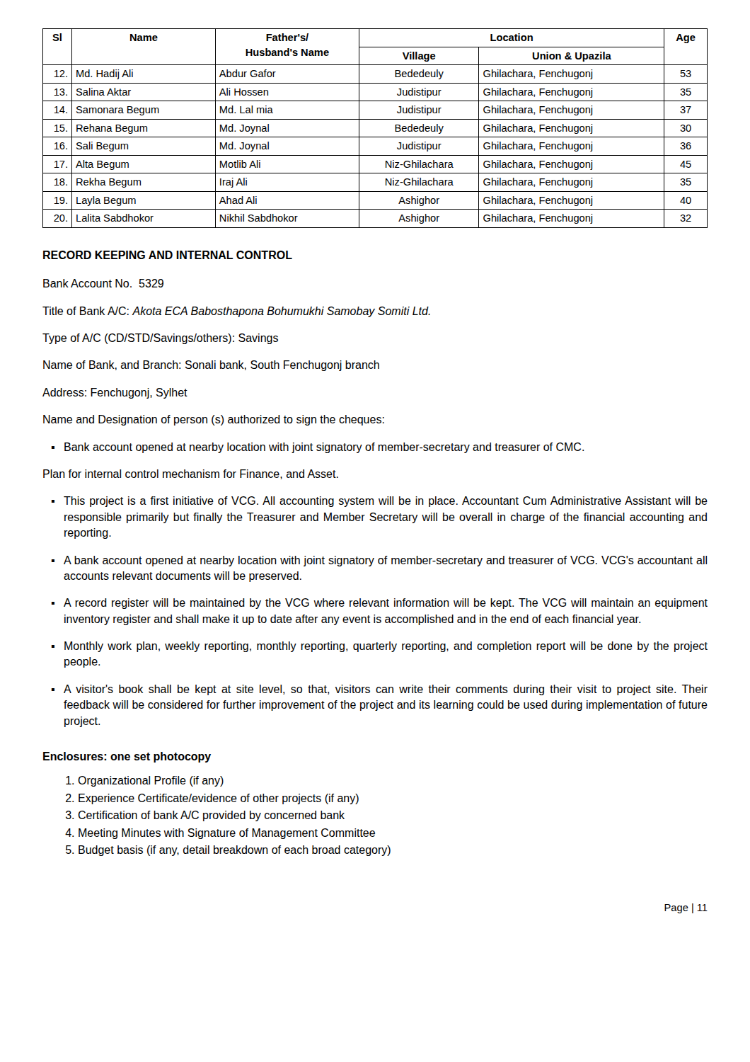| Sl | Name | Father's/ Husband's Name | Location | Age |
| --- | --- | --- | --- | --- |
| Village | Union & Upazila |
| 12. | Md. Hadij Ali | Abdur Gafor | Bededeuly | Ghilachara, Fenchugonj | 53 |
| 13. | Salina Aktar | Ali Hossen | Judistipur | Ghilachara, Fenchugonj | 35 |
| 14. | Samonara Begum | Md. Lal mia | Judistipur | Ghilachara, Fenchugonj | 37 |
| 15. | Rehana Begum | Md. Joynal | Bededeuly | Ghilachara, Fenchugonj | 30 |
| 16. | Sali Begum | Md. Joynal | Judistipur | Ghilachara, Fenchugonj | 36 |
| 17. | Alta Begum | Motlib Ali | Niz-Ghilachara | Ghilachara, Fenchugonj | 45 |
| 18. | Rekha Begum | Iraj Ali | Niz-Ghilachara | Ghilachara, Fenchugonj | 35 |
| 19. | Layla Begum | Ahad Ali | Ashighor | Ghilachara, Fenchugonj | 40 |
| 20. | Lalita Sabdhokor | Nikhil Sabdhokor | Ashighor | Ghilachara, Fenchugonj | 32 |
RECORD KEEPING AND INTERNAL CONTROL
Bank Account No. 5329
Title of Bank A/C: Akota ECA Babosthapona Bohumukhi Samobay Somiti Ltd.
Type of A/C (CD/STD/Savings/others): Savings
Name of Bank, and Branch: Sonali bank, South Fenchugonj branch
Address: Fenchugonj, Sylhet
Name and Designation of person (s) authorized to sign the cheques:
Bank account opened at nearby location with joint signatory of member-secretary and treasurer of CMC.
Plan for internal control mechanism for Finance, and Asset.
This project is a first initiative of VCG. All accounting system will be in place. Accountant Cum Administrative Assistant will be responsible primarily but finally the Treasurer and Member Secretary will be overall in charge of the financial accounting and reporting.
A bank account opened at nearby location with joint signatory of member-secretary and treasurer of VCG. VCG's accountant all accounts relevant documents will be preserved.
A record register will be maintained by the VCG where relevant information will be kept. The VCG will maintain an equipment inventory register and shall make it up to date after any event is accomplished and in the end of each financial year.
Monthly work plan, weekly reporting, monthly reporting, quarterly reporting, and completion report will be done by the project people.
A visitor's book shall be kept at site level, so that, visitors can write their comments during their visit to project site. Their feedback will be considered for further improvement of the project and its learning could be used during implementation of future project.
Enclosures: one set photocopy
Organizational Profile (if any)
Experience Certificate/evidence of other projects (if any)
Certification of bank A/C provided by concerned bank
Meeting Minutes with Signature of Management Committee
Budget basis (if any, detail breakdown of each broad category)
Page | 11